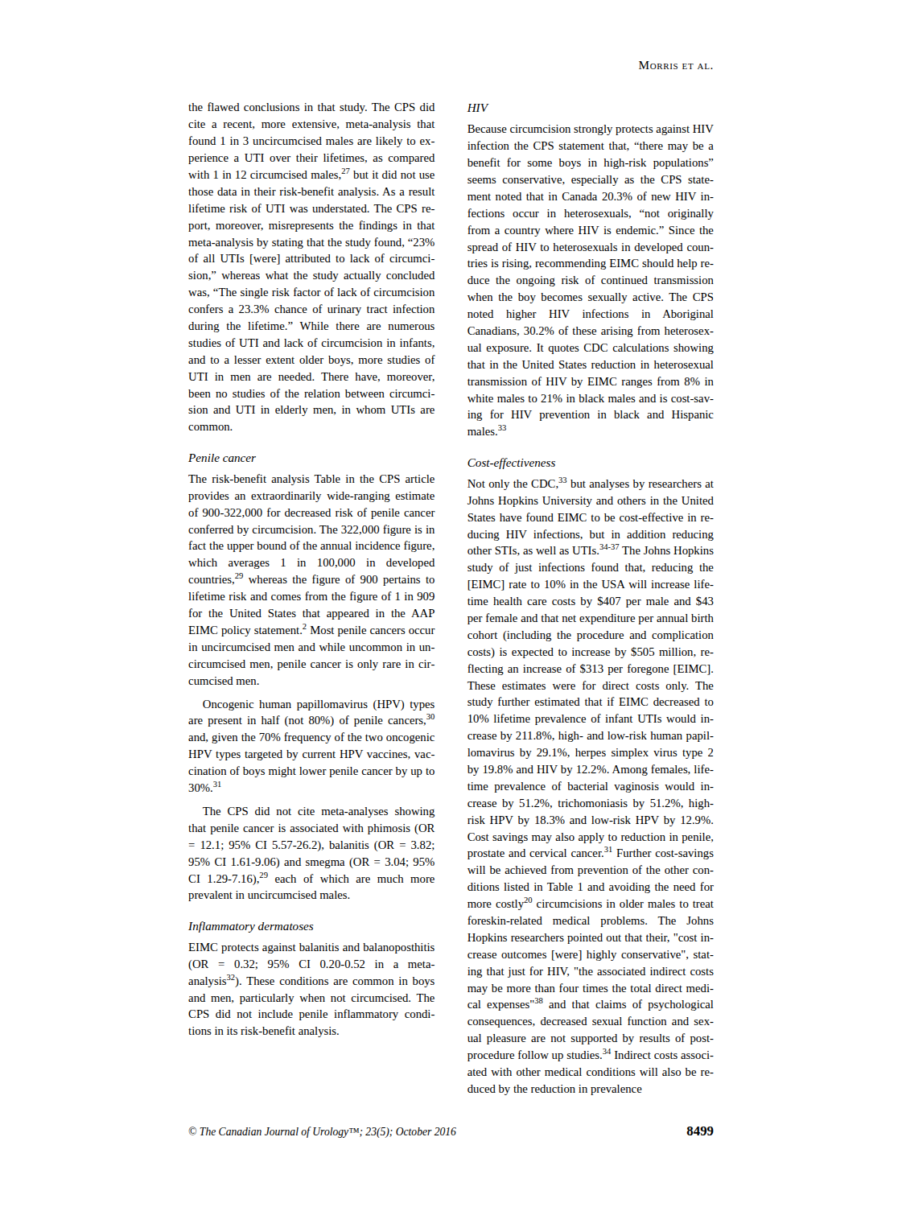Morris et al.
the flawed conclusions in that study. The CPS did cite a recent, more extensive, meta-analysis that found 1 in 3 uncircumcised males are likely to experience a UTI over their lifetimes, as compared with 1 in 12 circumcised males,27 but it did not use those data in their risk-benefit analysis. As a result lifetime risk of UTI was understated. The CPS report, moreover, misrepresents the findings in that meta-analysis by stating that the study found, “23% of all UTIs [were] attributed to lack of circumcision,” whereas what the study actually concluded was, “The single risk factor of lack of circumcision confers a 23.3% chance of urinary tract infection during the lifetime.” While there are numerous studies of UTI and lack of circumcision in infants, and to a lesser extent older boys, more studies of UTI in men are needed. There have, moreover, been no studies of the relation between circumcision and UTI in elderly men, in whom UTIs are common.
Penile cancer
The risk-benefit analysis Table in the CPS article provides an extraordinarily wide-ranging estimate of 900-322,000 for decreased risk of penile cancer conferred by circumcision. The 322,000 figure is in fact the upper bound of the annual incidence figure, which averages 1 in 100,000 in developed countries,29 whereas the figure of 900 pertains to lifetime risk and comes from the figure of 1 in 909 for the United States that appeared in the AAP EIMC policy statement.2 Most penile cancers occur in uncircumcised men and while uncommon in uncircumcised men, penile cancer is only rare in circumcised men.
Oncogenic human papillomavirus (HPV) types are present in half (not 80%) of penile cancers,30 and, given the 70% frequency of the two oncogenic HPV types targeted by current HPV vaccines, vaccination of boys might lower penile cancer by up to 30%.31
The CPS did not cite meta-analyses showing that penile cancer is associated with phimosis (OR = 12.1; 95% CI 5.57-26.2), balanitis (OR = 3.82; 95% CI 1.61-9.06) and smegma (OR = 3.04; 95% CI 1.29-7.16),29 each of which are much more prevalent in uncircumcised males.
Inflammatory dermatoses
EIMC protects against balanitis and balanoposthitis (OR = 0.32; 95% CI 0.20-0.52 in a meta-analysis32). These conditions are common in boys and men, particularly when not circumcised. The CPS did not include penile inflammatory conditions in its risk-benefit analysis.
HIV
Because circumcision strongly protects against HIV infection the CPS statement that, “there may be a benefit for some boys in high-risk populations” seems conservative, especially as the CPS statement noted that in Canada 20.3% of new HIV infections occur in heterosexuals, “not originally from a country where HIV is endemic.” Since the spread of HIV to heterosexuals in developed countries is rising, recommending EIMC should help reduce the ongoing risk of continued transmission when the boy becomes sexually active. The CPS noted higher HIV infections in Aboriginal Canadians, 30.2% of these arising from heterosexual exposure. It quotes CDC calculations showing that in the United States reduction in heterosexual transmission of HIV by EIMC ranges from 8% in white males to 21% in black males and is cost-saving for HIV prevention in black and Hispanic males.33
Cost-effectiveness
Not only the CDC,33 but analyses by researchers at Johns Hopkins University and others in the United States have found EIMC to be cost-effective in reducing HIV infections, but in addition reducing other STIs, as well as UTIs.34-37 The Johns Hopkins study of just infections found that, reducing the [EIMC] rate to 10% in the USA will increase lifetime health care costs by $407 per male and $43 per female and that net expenditure per annual birth cohort (including the procedure and complication costs) is expected to increase by $505 million, reflecting an increase of $313 per foregone [EIMC]. These estimates were for direct costs only. The study further estimated that if EIMC decreased to 10% lifetime prevalence of infant UTIs would increase by 211.8%, high- and low-risk human papillomavirus by 29.1%, herpes simplex virus type 2 by 19.8% and HIV by 12.2%. Among females, lifetime prevalence of bacterial vaginosis would increase by 51.2%, trichomoniasis by 51.2%, high-risk HPV by 18.3% and low-risk HPV by 12.9%. Cost savings may also apply to reduction in penile, prostate and cervical cancer.31 Further cost-savings will be achieved from prevention of the other conditions listed in Table 1 and avoiding the need for more costly20 circumcisions in older males to treat foreskin-related medical problems. The Johns Hopkins researchers pointed out that their, "cost increase outcomes [were] highly conservative", stating that just for HIV, "the associated indirect costs may be more than four times the total direct medical expenses"38 and that claims of psychological consequences, decreased sexual function and sexual pleasure are not supported by results of post-procedure follow up studies.34 Indirect costs associated with other medical conditions will also be reduced by the reduction in prevalence
© The Canadian Journal of Urology™; 23(5); October 2016 8499